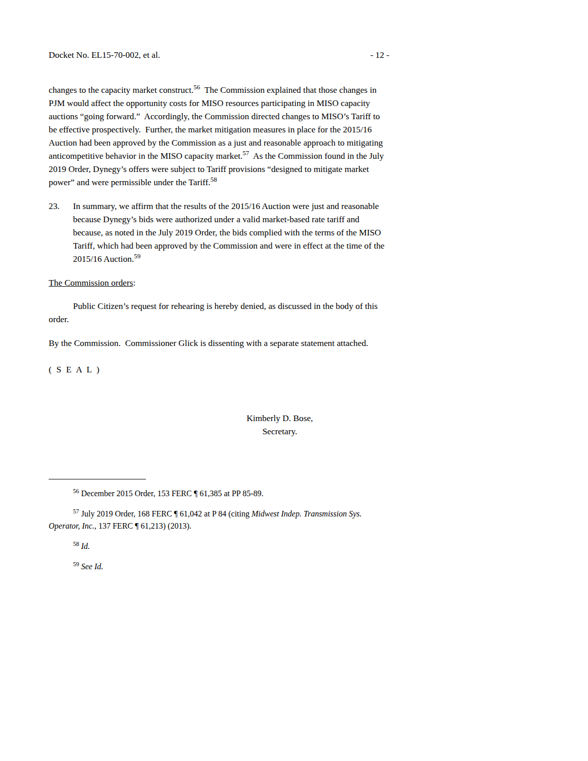Docket No. EL15-70-002, et al. - 12 -
changes to the capacity market construct.56 The Commission explained that those changes in PJM would affect the opportunity costs for MISO resources participating in MISO capacity auctions “going forward.” Accordingly, the Commission directed changes to MISO’s Tariff to be effective prospectively. Further, the market mitigation measures in place for the 2015/16 Auction had been approved by the Commission as a just and reasonable approach to mitigating anticompetitive behavior in the MISO capacity market.57 As the Commission found in the July 2019 Order, Dynegy’s offers were subject to Tariff provisions “designed to mitigate market power” and were permissible under the Tariff.58
23. In summary, we affirm that the results of the 2015/16 Auction were just and reasonable because Dynegy’s bids were authorized under a valid market-based rate tariff and because, as noted in the July 2019 Order, the bids complied with the terms of the MISO Tariff, which had been approved by the Commission and were in effect at the time of the 2015/16 Auction.59
The Commission orders:
Public Citizen’s request for rehearing is hereby denied, as discussed in the body of this order.
By the Commission. Commissioner Glick is dissenting with a separate statement attached.
( S E A L )
Kimberly D. Bose,
Secretary.
56 December 2015 Order, 153 FERC ¶ 61,385 at PP 85-89.
57 July 2019 Order, 168 FERC ¶ 61,042 at P 84 (citing Midwest Indep. Transmission Sys. Operator, Inc., 137 FERC ¶ 61,213) (2013).
58 Id.
59 See Id.